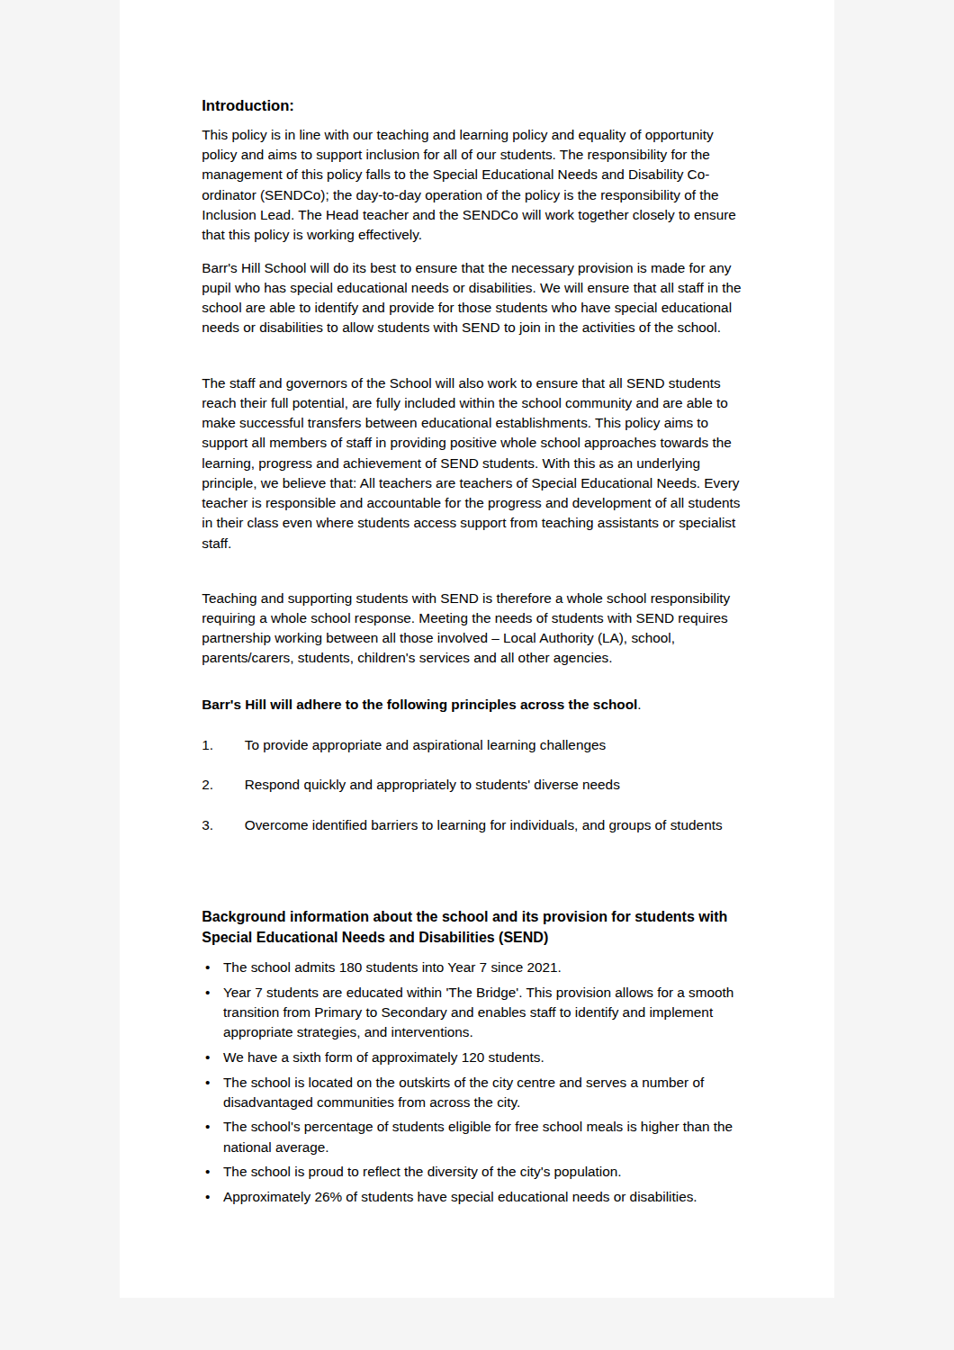Introduction:
This policy is in line with our teaching and learning policy and equality of opportunity policy and aims to support inclusion for all of our students. The responsibility for the management of this policy falls to the Special Educational Needs and Disability Co-ordinator (SENDCo); the day-to-day operation of the policy is the responsibility of the Inclusion Lead. The Head teacher and the SENDCo will work together closely to ensure that this policy is working effectively.
Barr's Hill School will do its best to ensure that the necessary provision is made for any pupil who has special educational needs or disabilities. We will ensure that all staff in the school are able to identify and provide for those students who have special educational needs or disabilities to allow students with SEND to join in the activities of the school.
The staff and governors of the School will also work to ensure that all SEND students reach their full potential, are fully included within the school community and are able to make successful transfers between educational establishments. This policy aims to support all members of staff in providing positive whole school approaches towards the learning, progress and achievement of SEND students. With this as an underlying principle, we believe that: All teachers are teachers of Special Educational Needs. Every teacher is responsible and accountable for the progress and development of all students in their class even where students access support from teaching assistants or specialist staff.
Teaching and supporting students with SEND is therefore a whole school responsibility requiring a whole school response. Meeting the needs of students with SEND requires partnership working between all those involved – Local Authority (LA), school, parents/carers, students, children's services and all other agencies.
Barr's Hill will adhere to the following principles across the school.
To provide appropriate and aspirational learning challenges
Respond quickly and appropriately to students' diverse needs
Overcome identified barriers to learning for individuals, and groups of students
Background information about the school and its provision for students with Special Educational Needs and Disabilities (SEND)
The school admits 180 students into Year 7 since 2021.
Year 7 students are educated within 'The Bridge'. This provision allows for a smooth transition from Primary to Secondary and enables staff to identify and implement appropriate strategies, and interventions.
We have a sixth form of approximately 120 students.
The school is located on the outskirts of the city centre and serves a number of disadvantaged communities from across the city.
The school's percentage of students eligible for free school meals is higher than the national average.
The school is proud to reflect the diversity of the city's population.
Approximately 26% of students have special educational needs or disabilities.